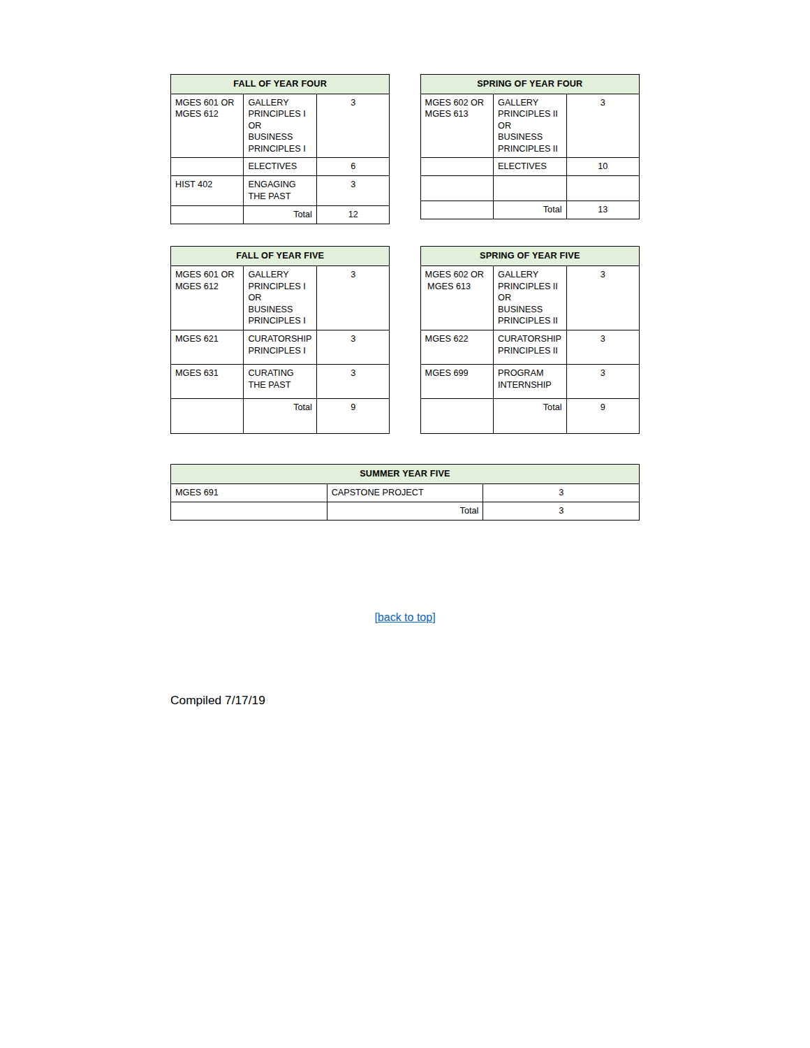| FALL OF YEAR FOUR |
| --- |
| MGES 601 OR MGES 612 | GALLERY PRINCIPLES I OR BUSINESS PRINCIPLES I | 3 |
| | ELECTIVES | 6 |
| HIST 402 | ENGAGING THE PAST | 3 |
| | Total | 12 |
| SPRING OF YEAR FOUR |
| --- |
| MGES 602 OR MGES 613 | GALLERY PRINCIPLES II OR BUSINESS PRINCIPLES II | 3 |
| | ELECTIVES | 10 |
| | Total | 13 |
| FALL OF YEAR FIVE |
| --- |
| MGES 601 OR MGES 612 | GALLERY PRINCIPLES I OR BUSINESS PRINCIPLES I | 3 |
| MGES 621 | CURATORSHIP PRINCIPLES I | 3 |
| MGES 631 | CURATING THE PAST | 3 |
| | Total | 9 |
| SPRING OF YEAR FIVE |
| --- |
| MGES 602 OR MGES 613 | GALLERY PRINCIPLES II OR BUSINESS PRINCIPLES II | 3 |
| MGES 622 | CURATORSHIP PRINCIPLES II | 3 |
| MGES 699 | PROGRAM INTERNSHIP | 3 |
| | Total | 9 |
| SUMMER YEAR FIVE |
| --- |
| MGES 691 | CAPSTONE PROJECT | 3 |
| | Total | 3 |
[back to top]
Compiled 7/17/19